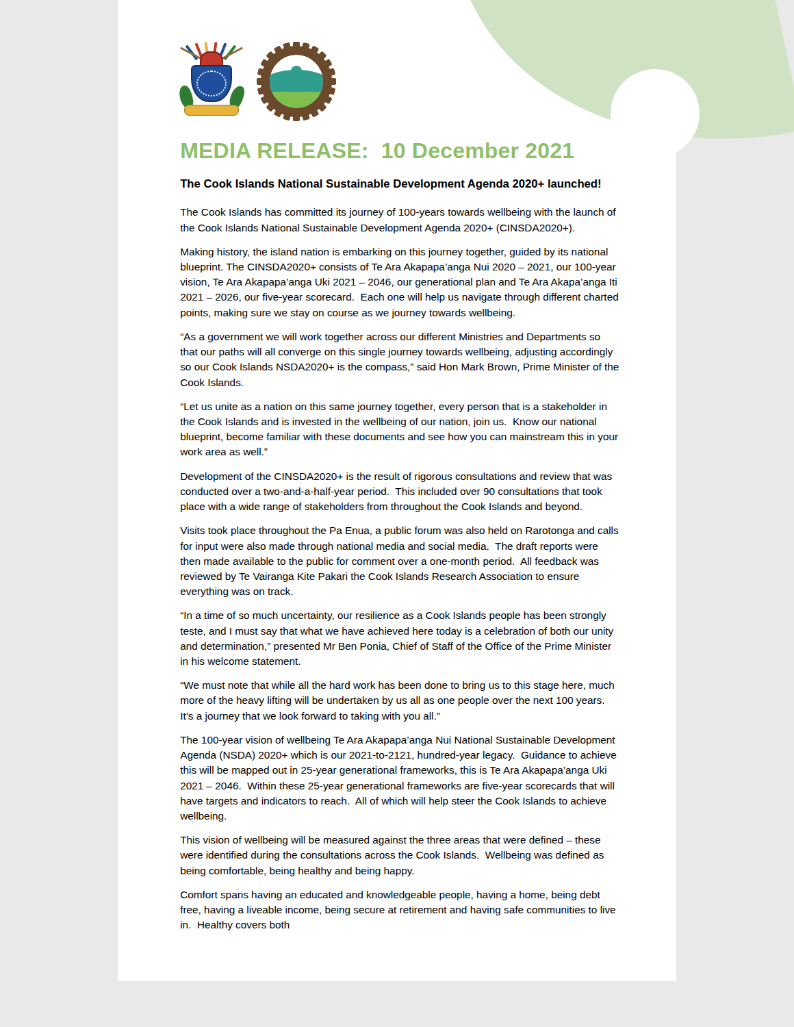MEDIA RELEASE: 10 December 2021
The Cook Islands National Sustainable Development Agenda 2020+ launched!
The Cook Islands has committed its journey of 100-years towards wellbeing with the launch of the Cook Islands National Sustainable Development Agenda 2020+ (CINSDA2020+).
Making history, the island nation is embarking on this journey together, guided by its national blueprint. The CINSDA2020+ consists of Te Ara Akapapa’anga Nui 2020 – 2021, our 100-year vision, Te Ara Akapapa’anga Uki 2021 – 2046, our generational plan and Te Ara Akapa’anga Iti 2021 – 2026, our five-year scorecard. Each one will help us navigate through different charted points, making sure we stay on course as we journey towards wellbeing.
“As a government we will work together across our different Ministries and Departments so that our paths will all converge on this single journey towards wellbeing, adjusting accordingly so our Cook Islands NSDA2020+ is the compass,” said Hon Mark Brown, Prime Minister of the Cook Islands.
“Let us unite as a nation on this same journey together, every person that is a stakeholder in the Cook Islands and is invested in the wellbeing of our nation, join us. Know our national blueprint, become familiar with these documents and see how you can mainstream this in your work area as well.”
Development of the CINSDA2020+ is the result of rigorous consultations and review that was conducted over a two-and-a-half-year period. This included over 90 consultations that took place with a wide range of stakeholders from throughout the Cook Islands and beyond.
Visits took place throughout the Pa Enua, a public forum was also held on Rarotonga and calls for input were also made through national media and social media. The draft reports were then made available to the public for comment over a one-month period. All feedback was reviewed by Te Vairanga Kite Pakari the Cook Islands Research Association to ensure everything was on track.
“In a time of so much uncertainty, our resilience as a Cook Islands people has been strongly teste, and I must say that what we have achieved here today is a celebration of both our unity and determination,” presented Mr Ben Ponia, Chief of Staff of the Office of the Prime Minister in his welcome statement.
“We must note that while all the hard work has been done to bring us to this stage here, much more of the heavy lifting will be undertaken by us all as one people over the next 100 years. It’s a journey that we look forward to taking with you all.”
The 100-year vision of wellbeing Te Ara Akapapa’anga Nui National Sustainable Development Agenda (NSDA) 2020+ which is our 2021-to-2121, hundred-year legacy. Guidance to achieve this will be mapped out in 25-year generational frameworks, this is Te Ara Akapapa’anga Uki 2021 – 2046. Within these 25-year generational frameworks are five-year scorecards that will have targets and indicators to reach. All of which will help steer the Cook Islands to achieve wellbeing.
This vision of wellbeing will be measured against the three areas that were defined – these were identified during the consultations across the Cook Islands. Wellbeing was defined as being comfortable, being healthy and being happy.
Comfort spans having an educated and knowledgeable people, having a home, being debt free, having a liveable income, being secure at retirement and having safe communities to live in. Healthy covers both